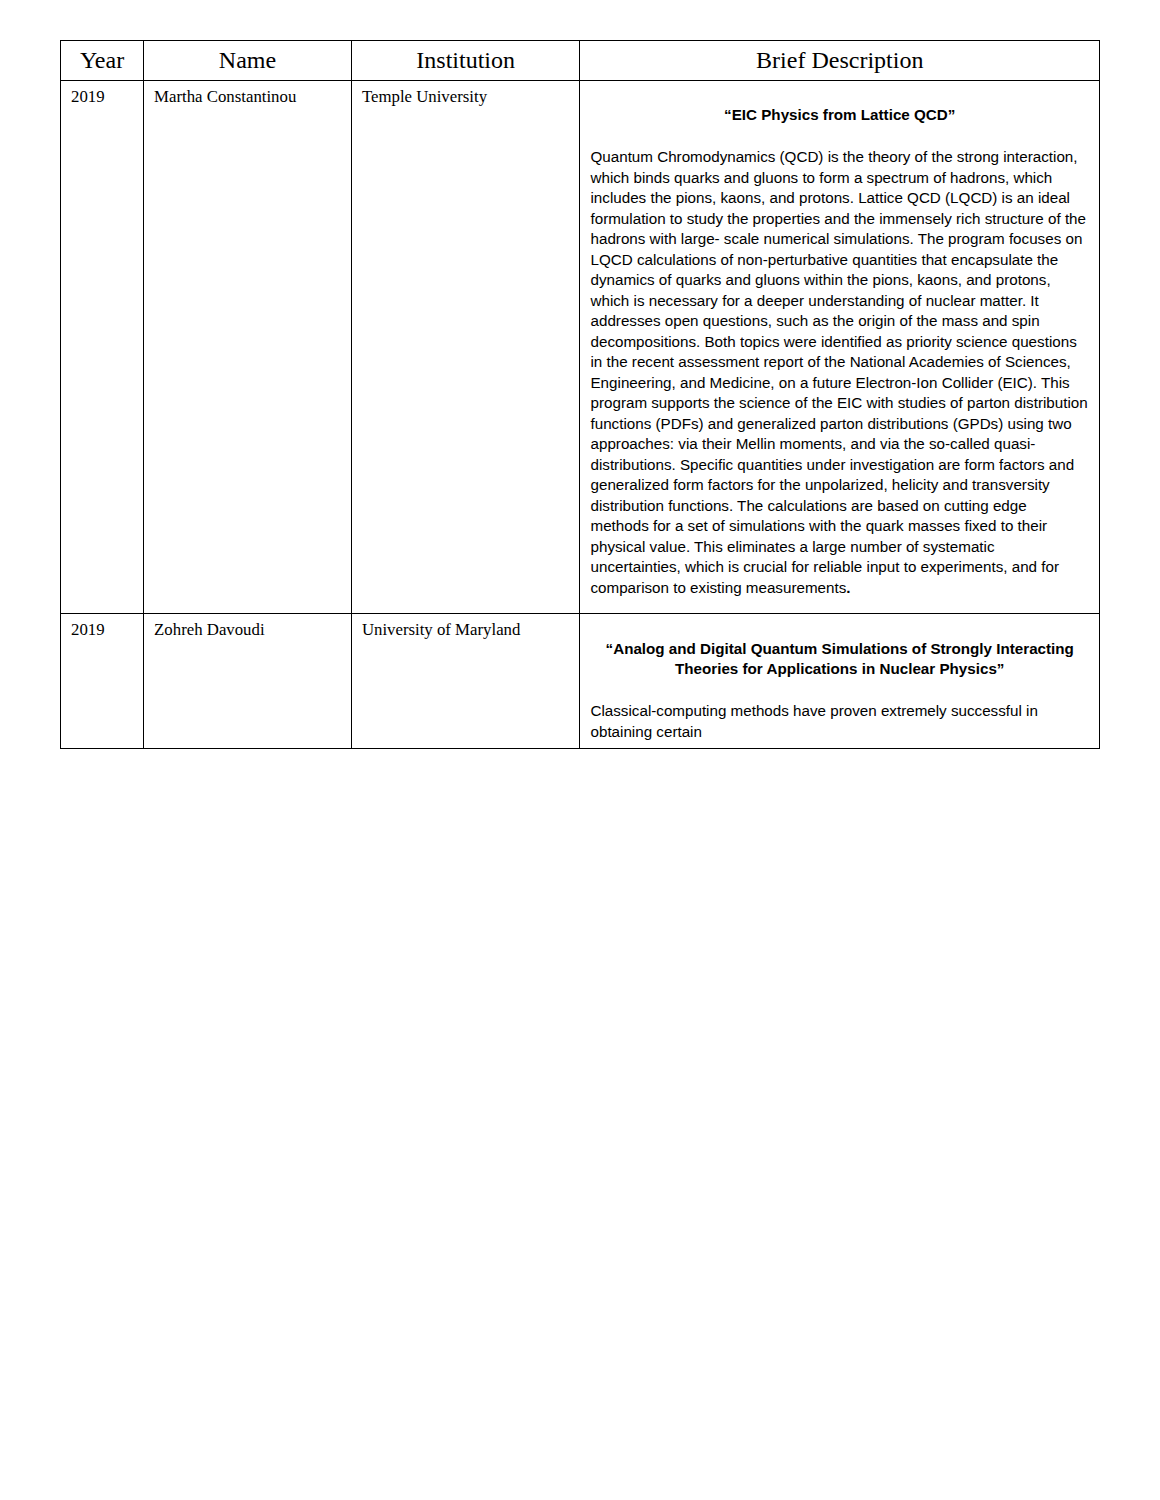| Year | Name | Institution | Brief Description |
| --- | --- | --- | --- |
| 2019 | Martha Constantinou | Temple University | “EIC Physics from Lattice QCD” Quantum Chromodynamics (QCD) is the theory of the strong interaction, which binds quarks and gluons to form a spectrum of hadrons, which includes the pions, kaons, and protons. Lattice QCD (LQCD) is an ideal formulation to study the properties and the immensely rich structure of the hadrons with large- scale numerical simulations. The program focuses on LQCD calculations of non-perturbative quantities that encapsulate the dynamics of quarks and gluons within the pions, kaons, and protons, which is necessary for a deeper understanding of nuclear matter. It addresses open questions, such as the origin of the mass and spin decompositions. Both topics were identified as priority science questions in the recent assessment report of the National Academies of Sciences, Engineering, and Medicine, on a future Electron-Ion Collider (EIC). This program supports the science of the EIC with studies of parton distribution functions (PDFs) and generalized parton distributions (GPDs) using two approaches: via their Mellin moments, and via the so-called quasi-distributions. Specific quantities under investigation are form factors and generalized form factors for the unpolarized, helicity and transversity distribution functions. The calculations are based on cutting edge methods for a set of simulations with the quark masses fixed to their physical value. This eliminates a large number of systematic uncertainties, which is crucial for reliable input to experiments, and for comparison to existing measurements . |
| 2019 | Zohreh Davoudi | University of Maryland | “Analog and Digital Quantum Simulations of Strongly Interacting Theories for Applications in Nuclear Physics” Classical-computing methods have proven extremely successful in obtaining certain |